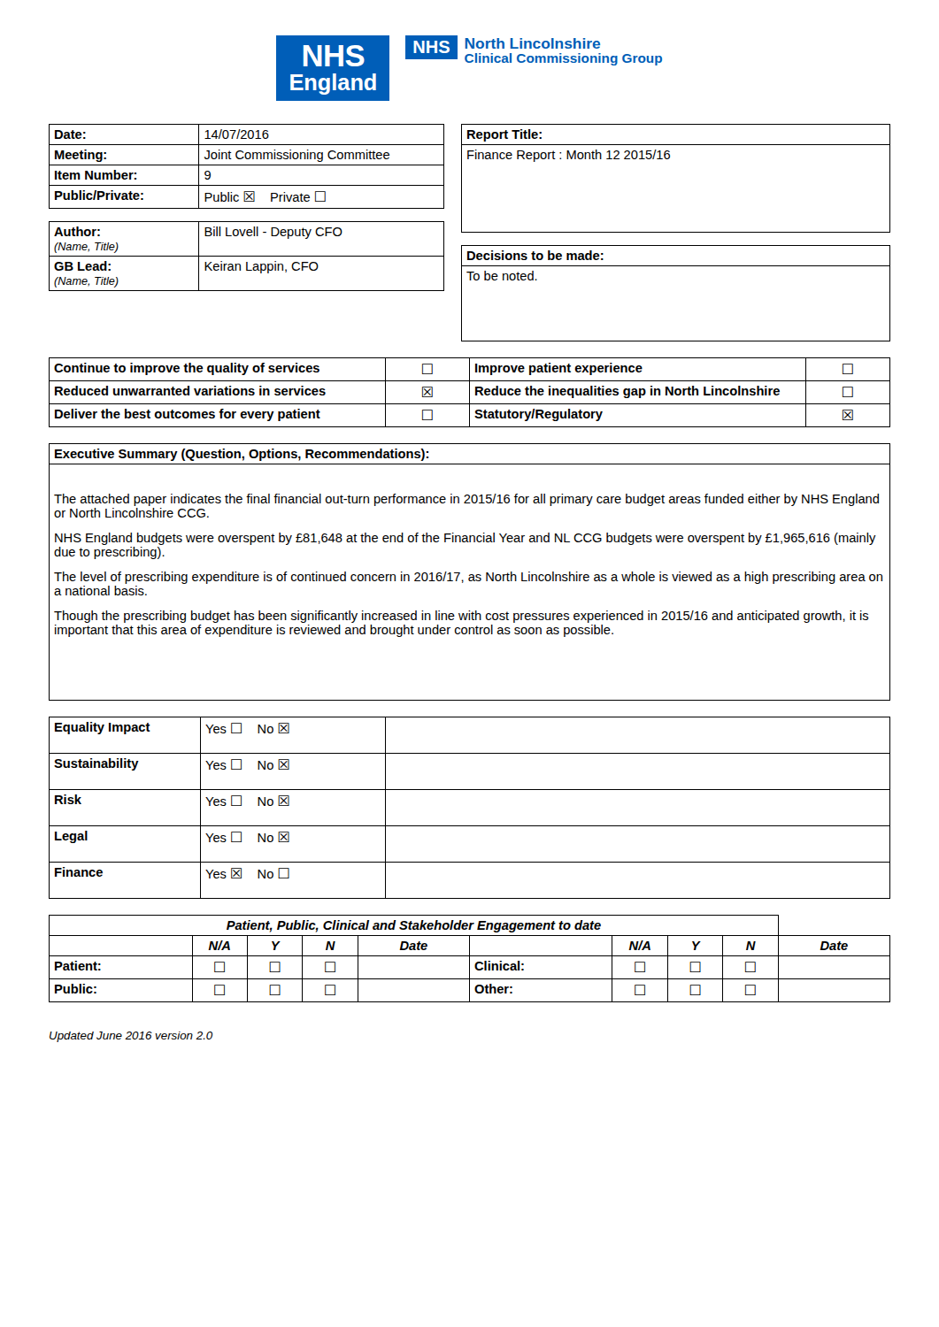NHS England
NHS
North Lincolnshire Clinical Commissioning Group
| / Date: / 14/07/2016 / / Meeting: / Joint Commissioning Committee / / Item Number: / 9 / / Public/Private: / Public ☒ Private ☐ / / Author: (Name, Title) / Bill Lovell - Deputy CFO / / GB Lead: (Name, Title) / Keiran Lappin, CFO / | | / Report Title: / / Finance Report : Month 12 2015/16 / / Decisions to be made: / / To be noted. / |
| Continue to improve the quality of services | ☐ | Improve patient experience | ☐ |
| Reduced unwarranted variations in services | ☒ | Reduce the inequalities gap in North Lincolnshire | ☐ |
| Deliver the best outcomes for every patient | ☐ | Statutory/Regulatory | ☒ |
| Executive Summary (Question, Options, Recommendations): |
| The attached paper indicates the final financial out-turn performance in 2015/16 for all primary care budget areas funded either by NHS England or North Lincolnshire CCG. NHS England budgets were overspent by £81,648 at the end of the Financial Year and NL CCG budgets were overspent by £1,965,616 (mainly due to prescribing). The level of prescribing expenditure is of continued concern in 2016/17, as North Lincolnshire as a whole is viewed as a high prescribing area on a national basis. Though the prescribing budget has been significantly increased in line with cost pressures experienced in 2015/16 and anticipated growth, it is important that this area of expenditure is reviewed and brought under control as soon as possible. |
| Equality Impact | Yes ☐ No ☒ | |
| Sustainability | Yes ☐ No ☒ | |
| Risk | Yes ☐ No ☒ | |
| Legal | Yes ☐ No ☒ | |
| Finance | Yes ☒ No ☐ | |
| Patient, Public, Clinical and Stakeholder Engagement to date |
| | N/A | Y | N | Date | | N/A | Y | N | Date |
| Patient: | ☐ | ☐ | ☐ | | Clinical: | ☐ | ☐ | ☐ | |
| Public: | ☐ | ☐ | ☐ | | Other: | ☐ | ☐ | ☐ | |
Updated June 2016 version 2.0